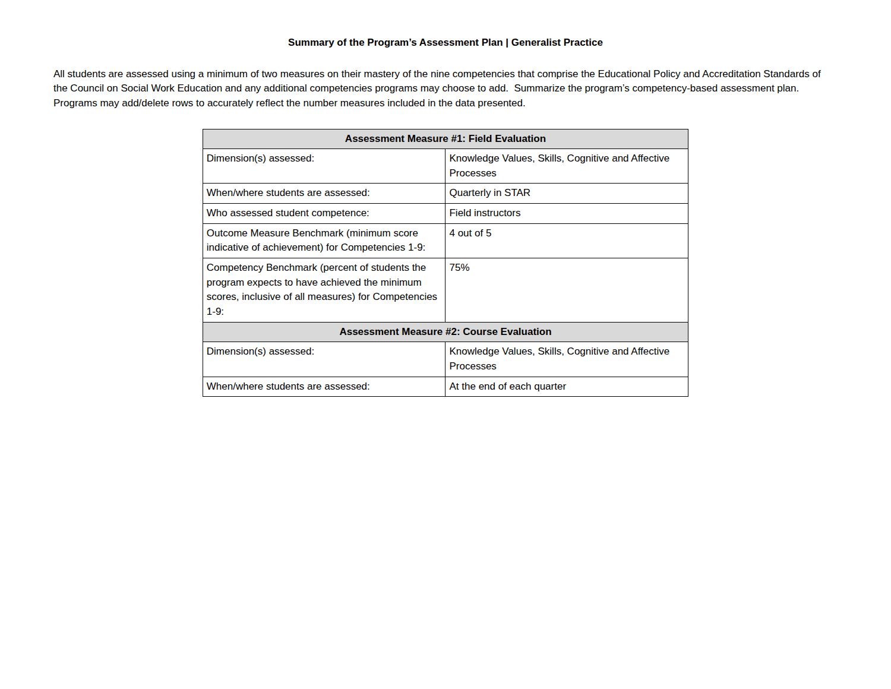Summary of the Program’s Assessment Plan | Generalist Practice
All students are assessed using a minimum of two measures on their mastery of the nine competencies that comprise the Educational Policy and Accreditation Standards of the Council on Social Work Education and any additional competencies programs may choose to add. Summarize the program’s competency-based assessment plan. Programs may add/delete rows to accurately reflect the number measures included in the data presented.
| Assessment Measure #1: Field Evaluation |
| --- |
| Dimension(s) assessed: | Knowledge Values, Skills, Cognitive and Affective Processes |
| When/where students are assessed: | Quarterly in STAR |
| Who assessed student competence: | Field instructors |
| Outcome Measure Benchmark (minimum score indicative of achievement) for Competencies 1-9: | 4 out of 5 |
| Competency Benchmark (percent of students the program expects to have achieved the minimum scores, inclusive of all measures) for Competencies 1-9: | 75% |
| Assessment Measure #2: Course Evaluation |
| Dimension(s) assessed: | Knowledge Values, Skills, Cognitive and Affective Processes |
| When/where students are assessed: | At the end of each quarter |